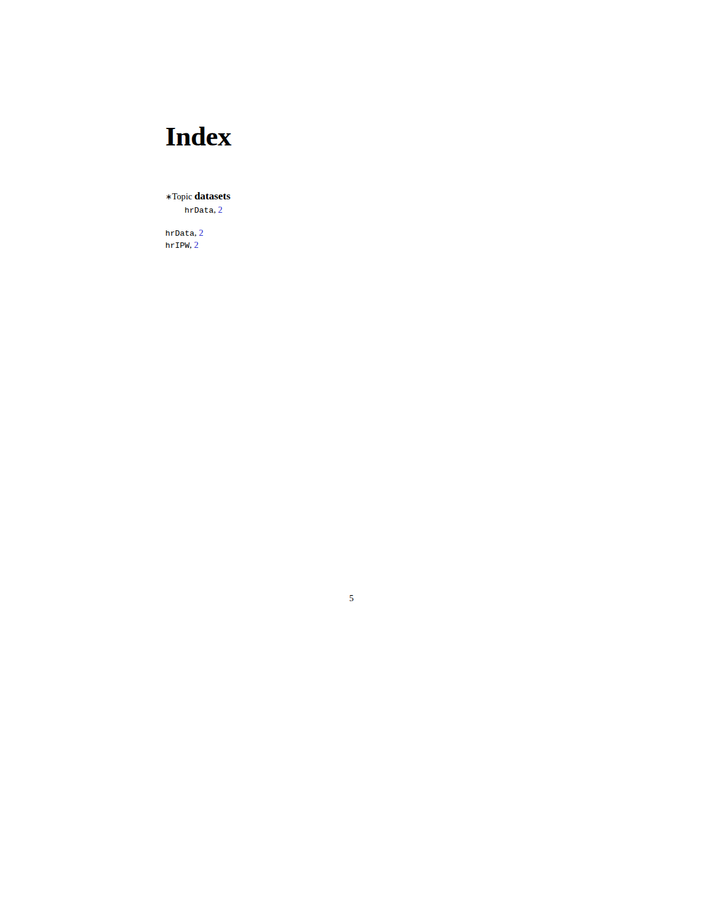Index
∗Topic datasets
hrData, 2
hrData, 2
hrIPW, 2
5